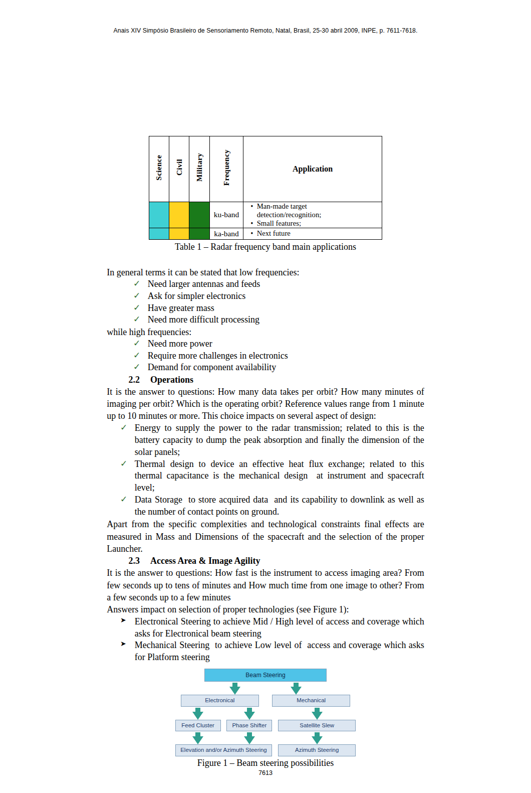Anais XIV Simpósio Brasileiro de Sensoriamento Remoto, Natal, Brasil, 25-30 abril 2009, INPE, p. 7611-7618.
| Science | Civil | Military | Frequency | Application |
| | | | ku-band | Man-made target detection/recognition; Small features; |
| | | | ka-band | Next future |
Table 1 – Radar frequency band main applications
In general terms it can be stated that low frequencies:
Need larger antennas and feeds
Ask for simpler electronics
Have greater mass
Need more difficult processing
while high frequencies:
Need more power
Require more challenges in electronics
Demand for component availability
2.2 Operations
It is the answer to questions: How many data takes per orbit? How many minutes of imaging per orbit? Which is the operating orbit? Reference values range from 1 minute up to 10 minutes or more. This choice impacts on several aspect of design:
Energy to supply the power to the radar transmission; related to this is the battery capacity to dump the peak absorption and finally the dimension of the solar panels;
Thermal design to device an effective heat flux exchange; related to this thermal capacitance is the mechanical design at instrument and spacecraft level;
Data Storage to store acquired data and its capability to downlink as well as the number of contact points on ground.
Apart from the specific complexities and technological constraints final effects are measured in Mass and Dimensions of the spacecraft and the selection of the proper Launcher.
2.3 Access Area & Image Agility
It is the answer to questions: How fast is the instrument to access imaging area? From few seconds up to tens of minutes and How much time from one image to other? From a few seconds up to a few minutes
Answers impact on selection of proper technologies (see Figure 1):
Electronical Steering to achieve Mid / High level of access and coverage which asks for Electronical beam steering
Mechanical Steering to achieve Low level of access and coverage which asks for Platform steering
Beam Steering
Electronical
Mechanical
Feed Cluster
Phase Shifter
Satellite Slew
Elevation and/or Azimuth Steering
Azimuth Steering
Figure 1 – Beam steering possibilities
7613